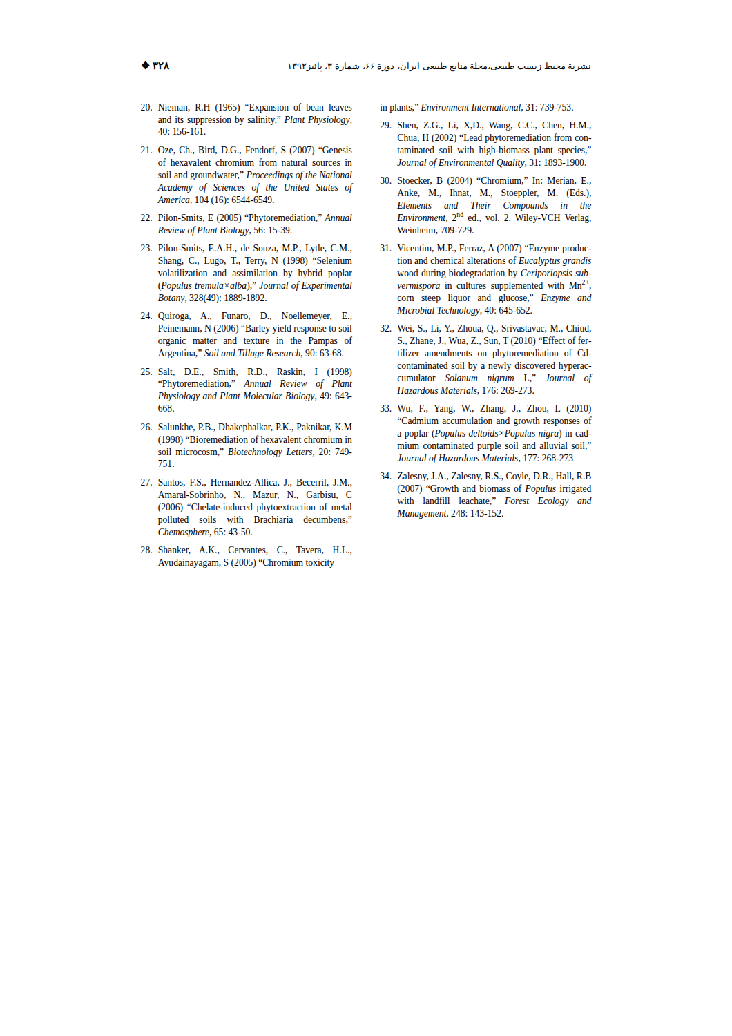نشریة محیط زیست طبیعی،مجلة منابع طبیعی ایران، دورة ۶۶، شمارة ۳، پائیز۱۳۹۲
۳۲۸ ❖
20. Nieman, R.H (1965) “Expansion of bean leaves and its suppression by salinity,” Plant Physiology, 40: 156-161.
21. Oze, Ch., Bird, D.G., Fendorf, S (2007) “Genesis of hexavalent chromium from natural sources in soil and groundwater,” Proceedings of the National Academy of Sciences of the United States of America, 104 (16): 6544-6549.
22. Pilon-Smits, E (2005) “Phytoremediation,” Annual Review of Plant Biology, 56: 15-39.
23. Pilon-Smits, E.A.H., de Souza, M.P., Lytle, C.M., Shang, C., Lugo, T., Terry, N (1998) “Selenium volatilization and assimilation by hybrid poplar (Populus tremula×alba),” Journal of Experimental Botany, 328(49): 1889-1892.
24. Quiroga, A., Funaro, D., Noellemeyer, E., Peinemann, N (2006) “Barley yield response to soil organic matter and texture in the Pampas of Argentina,” Soil and Tillage Research, 90: 63-68.
25. Salt, D.E., Smith, R.D., Raskin, I (1998) “Phytoremediation,” Annual Review of Plant Physiology and Plant Molecular Biology, 49: 643-668.
26. Salunkhe, P.B., Dhakephalkar, P.K., Paknikar, K.M (1998) “Bioremediation of hexavalent chromium in soil microcosm,” Biotechnology Letters, 20: 749-751.
27. Santos, F.S., Hernandez-Allica, J., Becerril, J.M., Amaral-Sobrinho, N., Mazur, N., Garbisu, C (2006) “Chelate-induced phytoextraction of metal polluted soils with Brachiaria decumbens,” Chemosphere, 65: 43-50.
28. Shanker, A.K., Cervantes, C., Tavera, H.L., Avudainayagam, S (2005) “Chromium toxicity
in plants,” Environment International, 31: 739-753.
29. Shen, Z.G., Li, X,D., Wang, C.C., Chen, H.M., Chua, H (2002) “Lead phytoremediation from contaminated soil with high-biomass plant species,” Journal of Environmental Quality, 31: 1893-1900.
30. Stoecker, B (2004) “Chromium,” In: Merian, E., Anke, M., Ihnat, M., Stoeppler, M. (Eds.), Elements and Their Compounds in the Environment, 2nd ed., vol. 2. Wiley-VCH Verlag, Weinheim, 709-729.
31. Vicentim, M.P., Ferraz, A (2007) “Enzyme production and chemical alterations of Eucalyptus grandis wood during biodegradation by Ceriporiopsis subvermispora in cultures supplemented with Mn2+, corn steep liquor and glucose,” Enzyme and Microbial Technology, 40: 645-652.
32. Wei, S., Li, Y., Zhoua, Q., Srivastavac, M., Chiud, S., Zhane, J., Wua, Z., Sun, T (2010) “Effect of fertilizer amendments on phytoremediation of Cd-contaminated soil by a newly discovered hyperaccumulator Solanum nigrum L,” Journal of Hazardous Materials, 176: 269-273.
33. Wu, F., Yang, W., Zhang, J., Zhou, L (2010) “Cadmium accumulation and growth responses of a poplar (Populus deltoids×Populus nigra) in cadmium contaminated purple soil and alluvial soil,” Journal of Hazardous Materials, 177: 268-273
34. Zalesny, J.A., Zalesny, R.S., Coyle, D.R., Hall, R.B (2007) “Growth and biomass of Populus irrigated with landfill leachate,” Forest Ecology and Management, 248: 143-152.